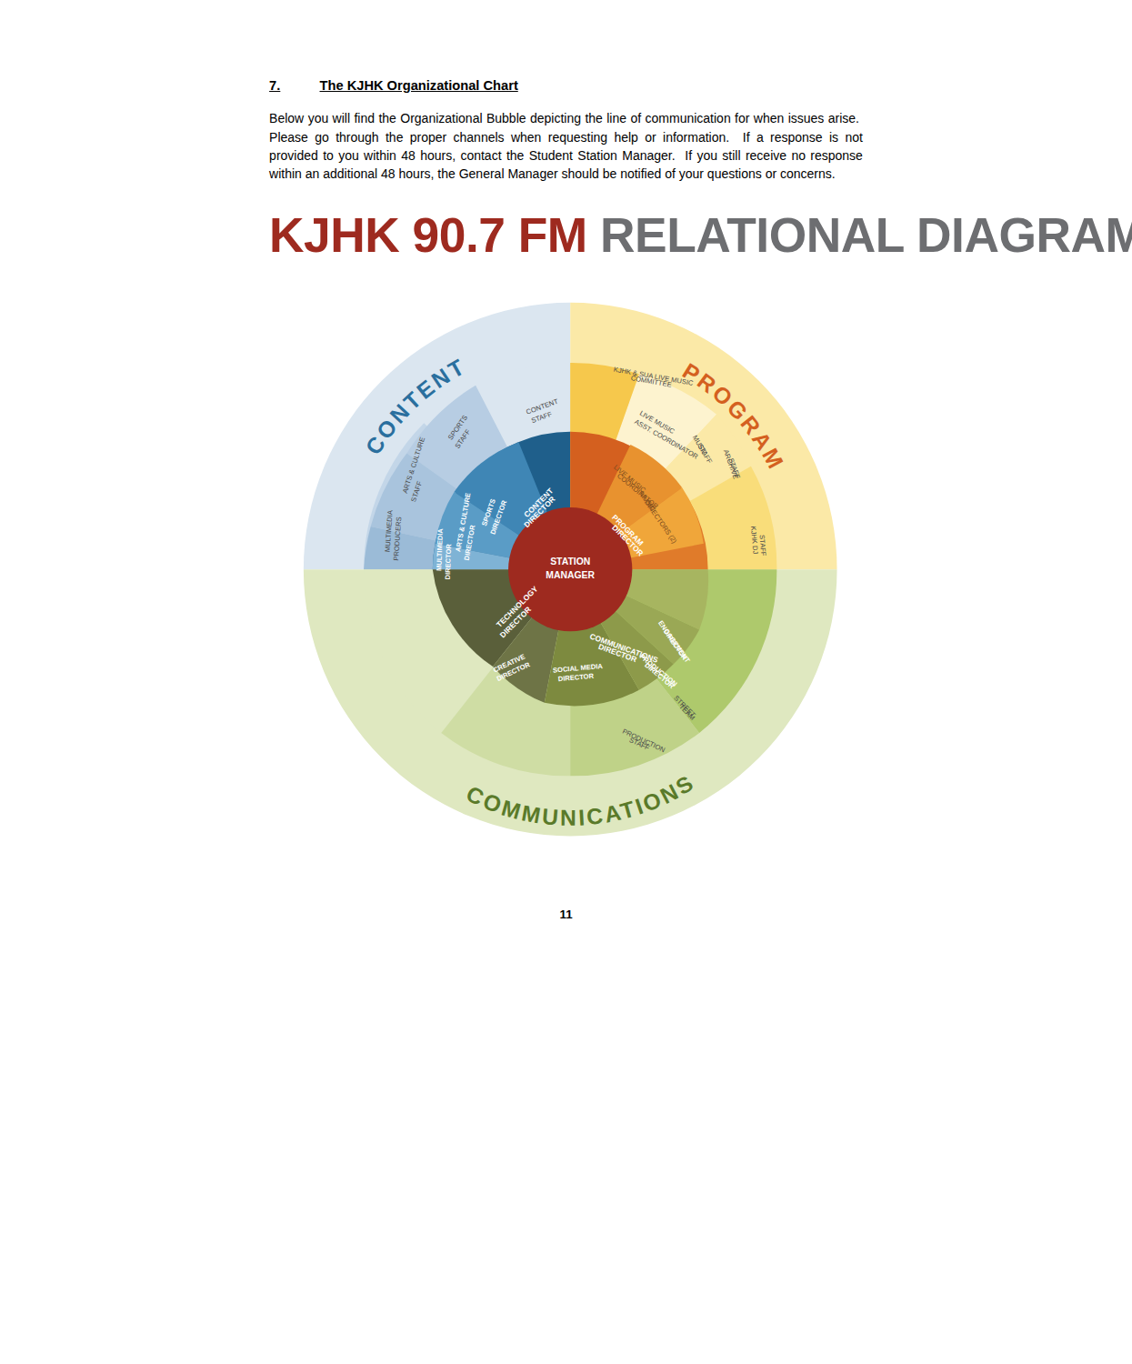7. The KJHK Organizational Chart
Below you will find the Organizational Bubble depicting the line of communication for when issues arise. Please go through the proper channels when requesting help or information. If a response is not provided to you within 48 hours, contact the Student Station Manager. If you still receive no response within an additional 48 hours, the General Manager should be notified of your questions or concerns.
KJHK 90.7 FM RELATIONAL DIAGRAM
STATION MANAGER CONTENT PROGRAMMING COMMUNICATIONS CONTENT DIRECTOR PROGRAM DIRECTOR TECHNOLOGY DIRECTOR COMMUNICATIONS DIRECTOR ENGAGEMENT DIRECTOR PRODUCTION DIRECTOR SOCIAL MEDIA DIRECTOR CREATIVE DIRECTOR SPORTS DIRECTOR ARTS & CULTURE DIRECTOR MULTIMEDIA DIRECTOR MUSIC DIRECTORS (2) LIVE MUSIC COORDINATOR LIVE MUSIC ASST. COORDINATOR KJHK & SUA LIVE MUSIC COMMITTEE MUSIC STAFF ARCHIVE STAFF KJHK DJ STAFF CONTENT STAFF SPORTS STAFF ARTS & CULTURE STAFF MULTIMEDIA PRODUCERS STREET TEAM PRODUCTION STAFF
11